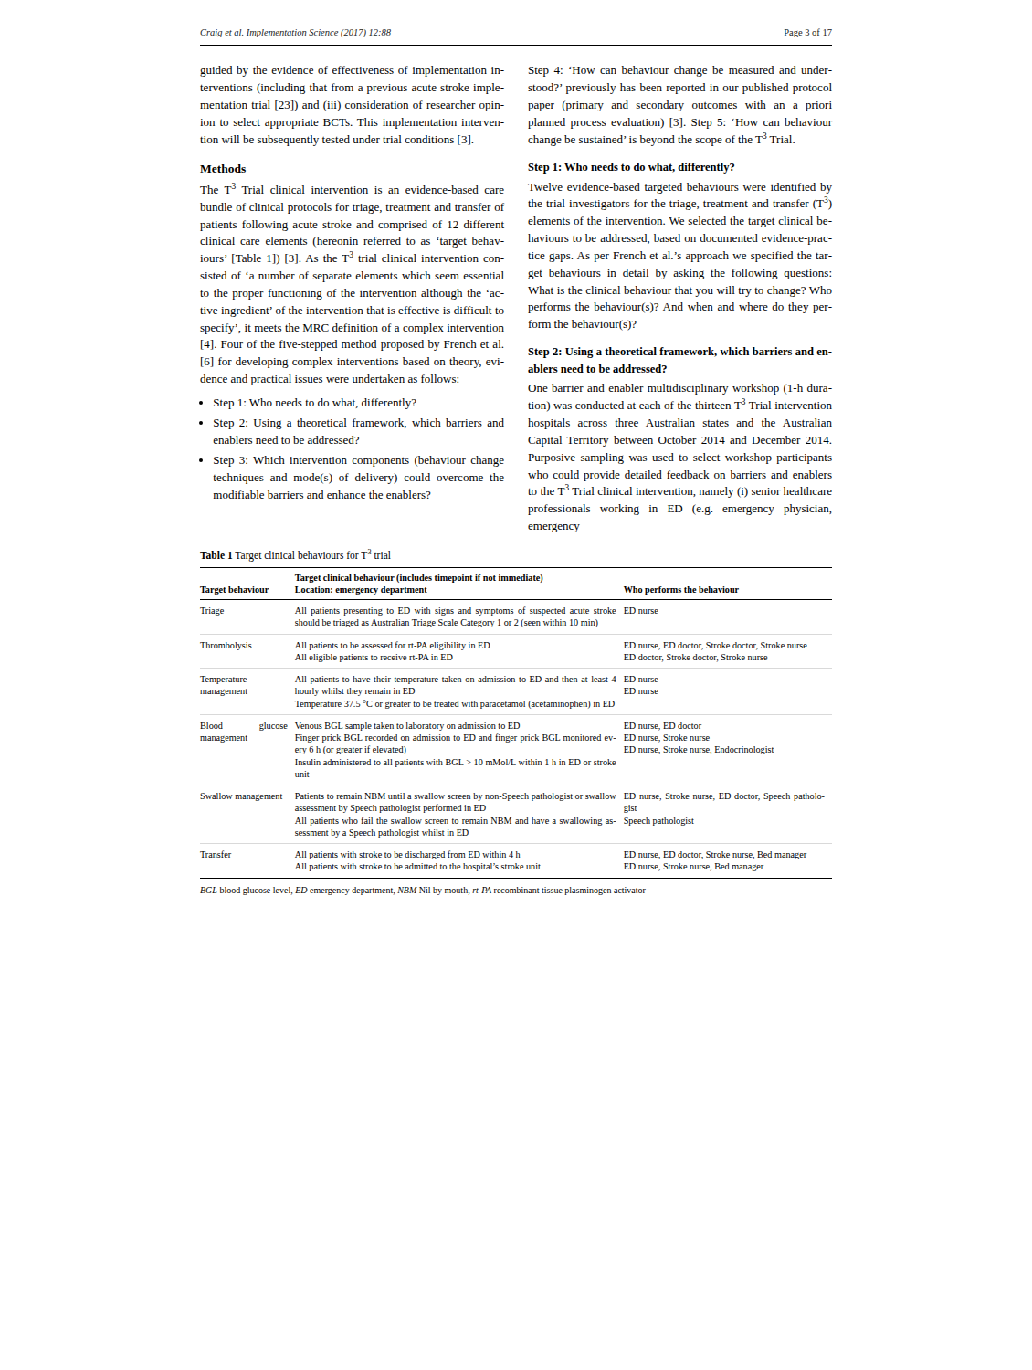Craig et al. Implementation Science (2017) 12:88
Page 3 of 17
guided by the evidence of effectiveness of implementation interventions (including that from a previous acute stroke implementation trial [23]) and (iii) consideration of researcher opinion to select appropriate BCTs. This implementation intervention will be subsequently tested under trial conditions [3].
Methods
The T3 Trial clinical intervention is an evidence-based care bundle of clinical protocols for triage, treatment and transfer of patients following acute stroke and comprised of 12 different clinical care elements (hereonin referred to as ‘target behaviours’ [Table 1]) [3]. As the T3 trial clinical intervention consisted of ‘a number of separate elements which seem essential to the proper functioning of the intervention although the ‘active ingredient’ of the intervention that is effective is difficult to specify’, it meets the MRC definition of a complex intervention [4]. Four of the five-stepped method proposed by French et al. [6] for developing complex interventions based on theory, evidence and practical issues were undertaken as follows:
Step 1: Who needs to do what, differently?
Step 2: Using a theoretical framework, which barriers and enablers need to be addressed?
Step 3: Which intervention components (behaviour change techniques and mode(s) of delivery) could overcome the modifiable barriers and enhance the enablers?
Step 4: ‘How can behaviour change be measured and understood?’ previously has been reported in our published protocol paper (primary and secondary outcomes with an a priori planned process evaluation) [3]. Step 5: ‘How can behaviour change be sustained’ is beyond the scope of the T3 Trial.
Step 1: Who needs to do what, differently?
Twelve evidence-based targeted behaviours were identified by the trial investigators for the triage, treatment and transfer (T3) elements of the intervention. We selected the target clinical behaviours to be addressed, based on documented evidence-practice gaps. As per French et al.’s approach we specified the target behaviours in detail by asking the following questions: What is the clinical behaviour that you will try to change? Who performs the behaviour(s)? And when and where do they perform the behaviour(s)?
Step 2: Using a theoretical framework, which barriers and enablers need to be addressed?
One barrier and enabler multidisciplinary workshop (1-h duration) was conducted at each of the thirteen T3 Trial intervention hospitals across three Australian states and the Australian Capital Territory between October 2014 and December 2014. Purposive sampling was used to select workshop participants who could provide detailed feedback on barriers and enablers to the T3 Trial clinical intervention, namely (i) senior healthcare professionals working in ED (e.g. emergency physician, emergency
Table 1 Target clinical behaviours for T3 trial
| Target behaviour | Target clinical behaviour (includes timepoint if not immediate) Location: emergency department | Who performs the behaviour |
| --- | --- | --- |
| Triage | All patients presenting to ED with signs and symptoms of suspected acute stroke should be triaged as Australian Triage Scale Category 1 or 2 (seen within 10 min) | ED nurse |
| Thrombolysis | All patients to be assessed for rt-PA eligibility in ED All eligible patients to receive rt-PA in ED | ED nurse, ED doctor, Stroke doctor, Stroke nurse ED doctor, Stroke doctor, Stroke nurse |
| Temperature management | All patients to have their temperature taken on admission to ED and then at least 4 hourly whilst they remain in ED Temperature 37.5 °C or greater to be treated with paracetamol (acetaminophen) in ED | ED nurse ED nurse |
| Blood glucose management | Venous BGL sample taken to laboratory on admission to ED Finger prick BGL recorded on admission to ED and finger prick BGL monitored every 6 h (or greater if elevated) Insulin administered to all patients with BGL > 10 mMol/L within 1 h in ED or stroke unit | ED nurse, ED doctor ED nurse, Stroke nurse ED nurse, Stroke nurse, Endocrinologist |
| Swallow management | Patients to remain NBM until a swallow screen by non-Speech pathologist or swallow assessment by Speech pathologist performed in ED All patients who fail the swallow screen to remain NBM and have a swallowing assessment by a Speech pathologist whilst in ED | ED nurse, Stroke nurse, ED doctor, Speech pathologist Speech pathologist |
| Transfer | All patients with stroke to be discharged from ED within 4 h All patients with stroke to be admitted to the hospital’s stroke unit | ED nurse, ED doctor, Stroke nurse, Bed manager ED nurse, Stroke nurse, Bed manager |
BGL blood glucose level, ED emergency department, NBM Nil by mouth, rt-PA recombinant tissue plasminogen activator